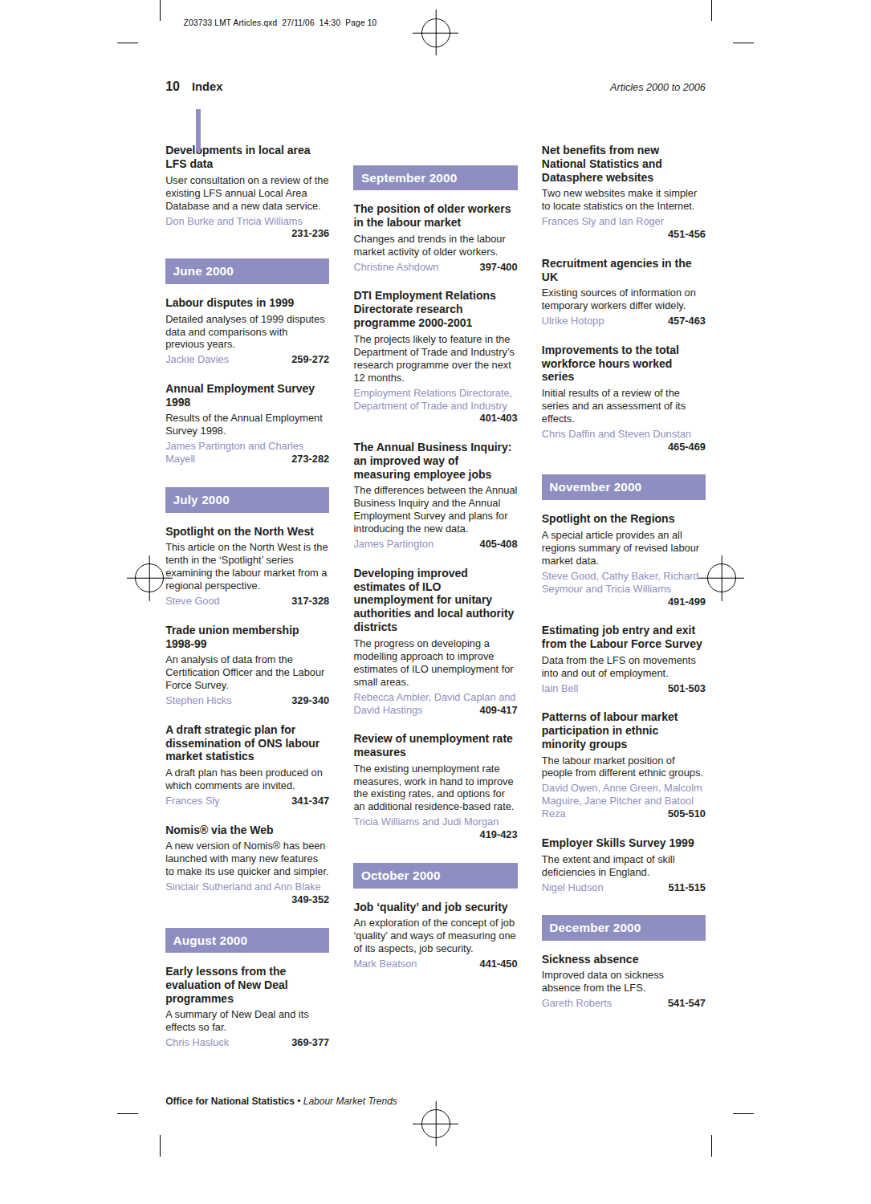Z03733 LMT Articles.qxd 27/11/06 14:30 Page 10
10 Index Articles 2000 to 2006
Developments in local area LFS data
User consultation on a review of the existing LFS annual Local Area Database and a new data service.
Don Burke and Tricia Williams 231-236
June 2000
Labour disputes in 1999
Detailed analyses of 1999 disputes data and comparisons with previous years.
Jackie Davies 259-272
Annual Employment Survey 1998
Results of the Annual Employment Survey 1998.
James Partington and Charles Mayell 273-282
July 2000
Spotlight on the North West
This article on the North West is the tenth in the ‘Spotlight’ series examining the labour market from a regional perspective.
Steve Good 317-328
Trade union membership 1998-99
An analysis of data from the Certification Officer and the Labour Force Survey.
Stephen Hicks 329-340
A draft strategic plan for dissemination of ONS labour market statistics
A draft plan has been produced on which comments are invited.
Frances Sly 341-347
Nomis® via the Web
A new version of Nomis® has been launched with many new features to make its use quicker and simpler.
Sinclair Sutherland and Ann Blake 349-352
August 2000
Early lessons from the evaluation of New Deal programmes
A summary of New Deal and its effects so far.
Chris Hasluck 369-377
September 2000
The position of older workers in the labour market
Changes and trends in the labour market activity of older workers.
Christine Ashdown 397-400
DTI Employment Relations Directorate research programme 2000-2001
The projects likely to feature in the Department of Trade and Industry’s research programme over the next 12 months.
Employment Relations Directorate, Department of Trade and Industry 401-403
The Annual Business Inquiry: an improved way of measuring employee jobs
The differences between the Annual Business Inquiry and the Annual Employment Survey and plans for introducing the new data.
James Partington 405-408
Developing improved estimates of ILO unemployment for unitary authorities and local authority districts
The progress on developing a modelling approach to improve estimates of ILO unemployment for small areas.
Rebecca Ambler, David Caplan and David Hastings 409-417
Review of unemployment rate measures
The existing unemployment rate measures, work in hand to improve the existing rates, and options for an additional residence-based rate.
Tricia Williams and Judi Morgan 419-423
October 2000
Job ‘quality’ and job security
An exploration of the concept of job ‘quality’ and ways of measuring one of its aspects, job security.
Mark Beatson 441-450
Net benefits from new National Statistics and Datasphere websites
Two new websites make it simpler to locate statistics on the Internet.
Frances Sly and Ian Roger 451-456
Recruitment agencies in the UK
Existing sources of information on temporary workers differ widely.
Ulrike Hotopp 457-463
Improvements to the total workforce hours worked series
Initial results of a review of the series and an assessment of its effects.
Chris Daffin and Steven Dunstan 465-469
November 2000
Spotlight on the Regions
A special article provides an all regions summary of revised labour market data.
Steve Good, Cathy Baker, Richard Seymour and Tricia Williams 491-499
Estimating job entry and exit from the Labour Force Survey
Data from the LFS on movements into and out of employment.
Iain Bell 501-503
Patterns of labour market participation in ethnic minority groups
The labour market position of people from different ethnic groups.
David Owen, Anne Green, Malcolm Maguire, Jane Pitcher and Batool Reza 505-510
Employer Skills Survey 1999
The extent and impact of skill deficiencies in England.
Nigel Hudson 511-515
December 2000
Sickness absence
Improved data on sickness absence from the LFS.
Gareth Roberts 541-547
Office for National Statistics • Labour Market Trends